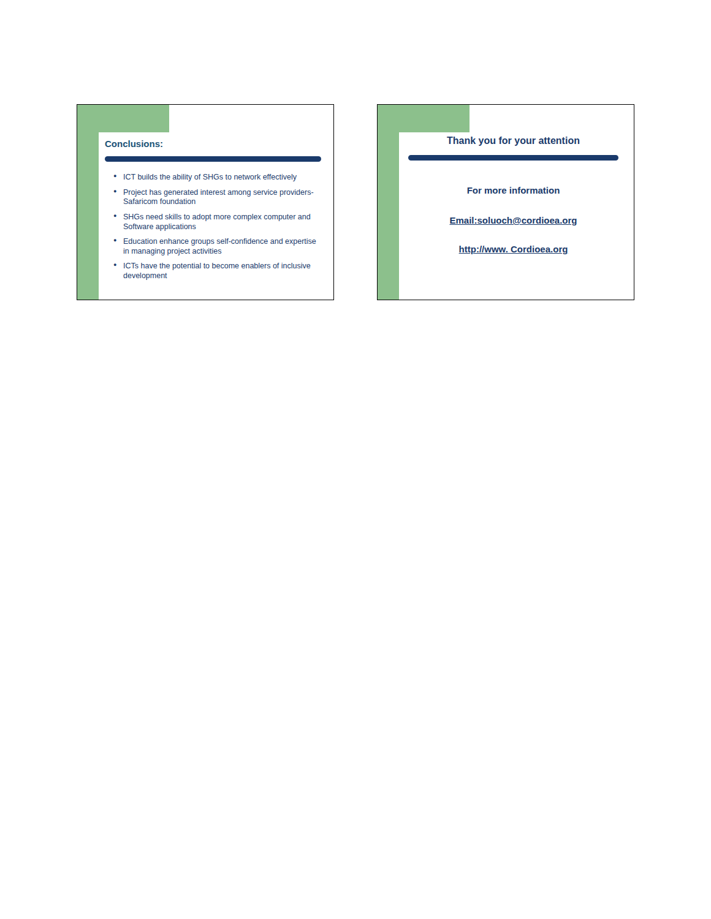Conclusions:
ICT builds the ability of SHGs to network effectively
Project has generated interest among service providers-Safaricom foundation
SHGs need skills to adopt more complex computer and Software applications
Education enhance groups self-confidence and expertise in managing project activities
ICTs have the potential to become enablers of inclusive development
Thank you for your attention
For more information
Email:soluoch@cordioea.org http://www. Cordioea.org